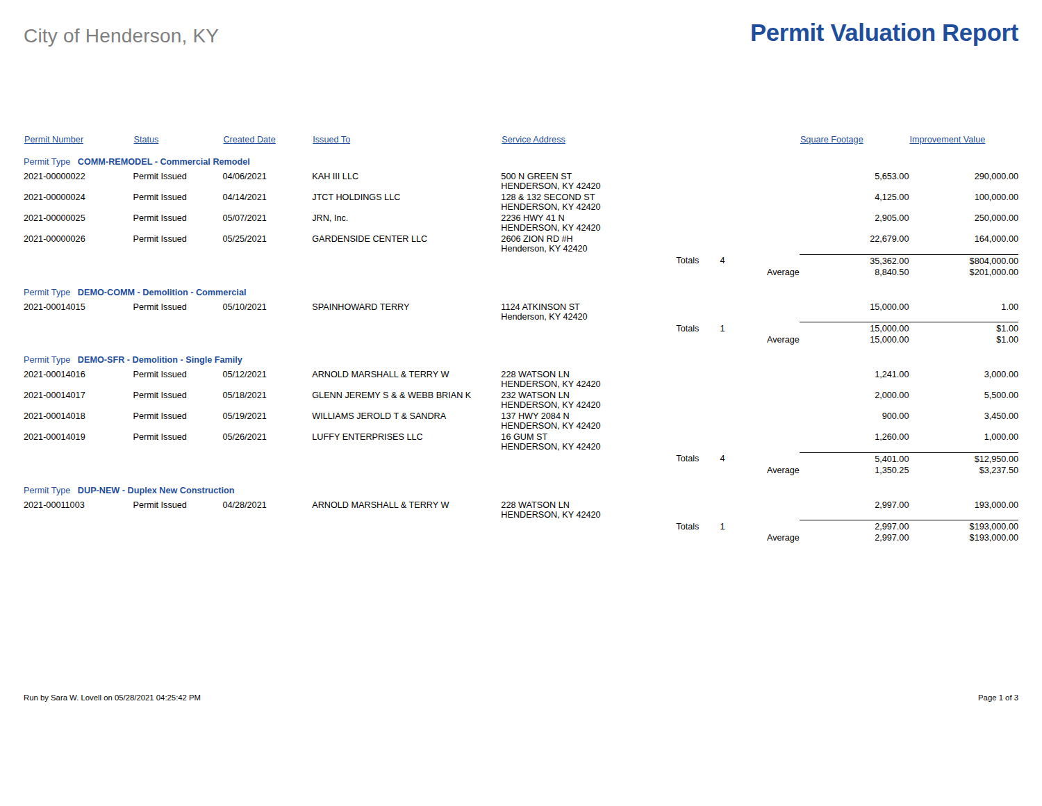City of Henderson, KY
Permit Valuation Report
| Permit Number | Status | Created Date | Issued To | Service Address | | Square Footage | Improvement Value |
| --- | --- | --- | --- | --- | --- | --- | --- |
| Permit Type COMM-REMODEL - Commercial Remodel |
| 2021-00000022 | Permit Issued | 04/06/2021 | KAH III LLC | 500 N GREEN ST HENDERSON, KY 42420 | | 5,653.00 | 290,000.00 |
| 2021-00000024 | Permit Issued | 04/14/2021 | JTCT HOLDINGS LLC | 128 & 132 SECOND ST HENDERSON, KY 42420 | | 4,125.00 | 100,000.00 |
| 2021-00000025 | Permit Issued | 05/07/2021 | JRN, Inc. | 2236 HWY 41 N HENDERSON, KY 42420 | | 2,905.00 | 250,000.00 |
| 2021-00000026 | Permit Issued | 05/25/2021 | GARDENSIDE CENTER LLC | 2606 ZION RD #H Henderson, KY 42420 | | 22,679.00 | 164,000.00 |
| | | | | Totals | 4 | 35,362.00 | $804,000.00 |
| | | | | | Average | 8,840.50 | $201,000.00 |
| Permit Type DEMO-COMM - Demolition - Commercial |
| 2021-00014015 | Permit Issued | 05/10/2021 | SPAINHOWARD TERRY | 1124 ATKINSON ST Henderson, KY 42420 | | 15,000.00 | 1.00 |
| | | | | Totals | 1 | 15,000.00 | $1.00 |
| | | | | | Average | 15,000.00 | $1.00 |
| Permit Type DEMO-SFR - Demolition - Single Family |
| 2021-00014016 | Permit Issued | 05/12/2021 | ARNOLD MARSHALL & TERRY W | 228 WATSON LN HENDERSON, KY 42420 | | 1,241.00 | 3,000.00 |
| 2021-00014017 | Permit Issued | 05/18/2021 | GLENN JEREMY S & & WEBB BRIAN K | 232 WATSON LN HENDERSON, KY 42420 | | 2,000.00 | 5,500.00 |
| 2021-00014018 | Permit Issued | 05/19/2021 | WILLIAMS JEROLD T & SANDRA | 137 HWY 2084 N HENDERSON, KY 42420 | | 900.00 | 3,450.00 |
| 2021-00014019 | Permit Issued | 05/26/2021 | LUFFY ENTERPRISES LLC | 16 GUM ST HENDERSON, KY 42420 | | 1,260.00 | 1,000.00 |
| | | | | Totals | 4 | 5,401.00 | $12,950.00 |
| | | | | | Average | 1,350.25 | $3,237.50 |
| Permit Type DUP-NEW - Duplex New Construction |
| 2021-00011003 | Permit Issued | 04/28/2021 | ARNOLD MARSHALL & TERRY W | 228 WATSON LN HENDERSON, KY 42420 | | 2,997.00 | 193,000.00 |
| | | | | Totals | 1 | 2,997.00 | $193,000.00 |
| | | | | | Average | 2,997.00 | $193,000.00 |
Run by Sara W. Lovell on 05/28/2021 04:25:42 PM Page 1 of 3